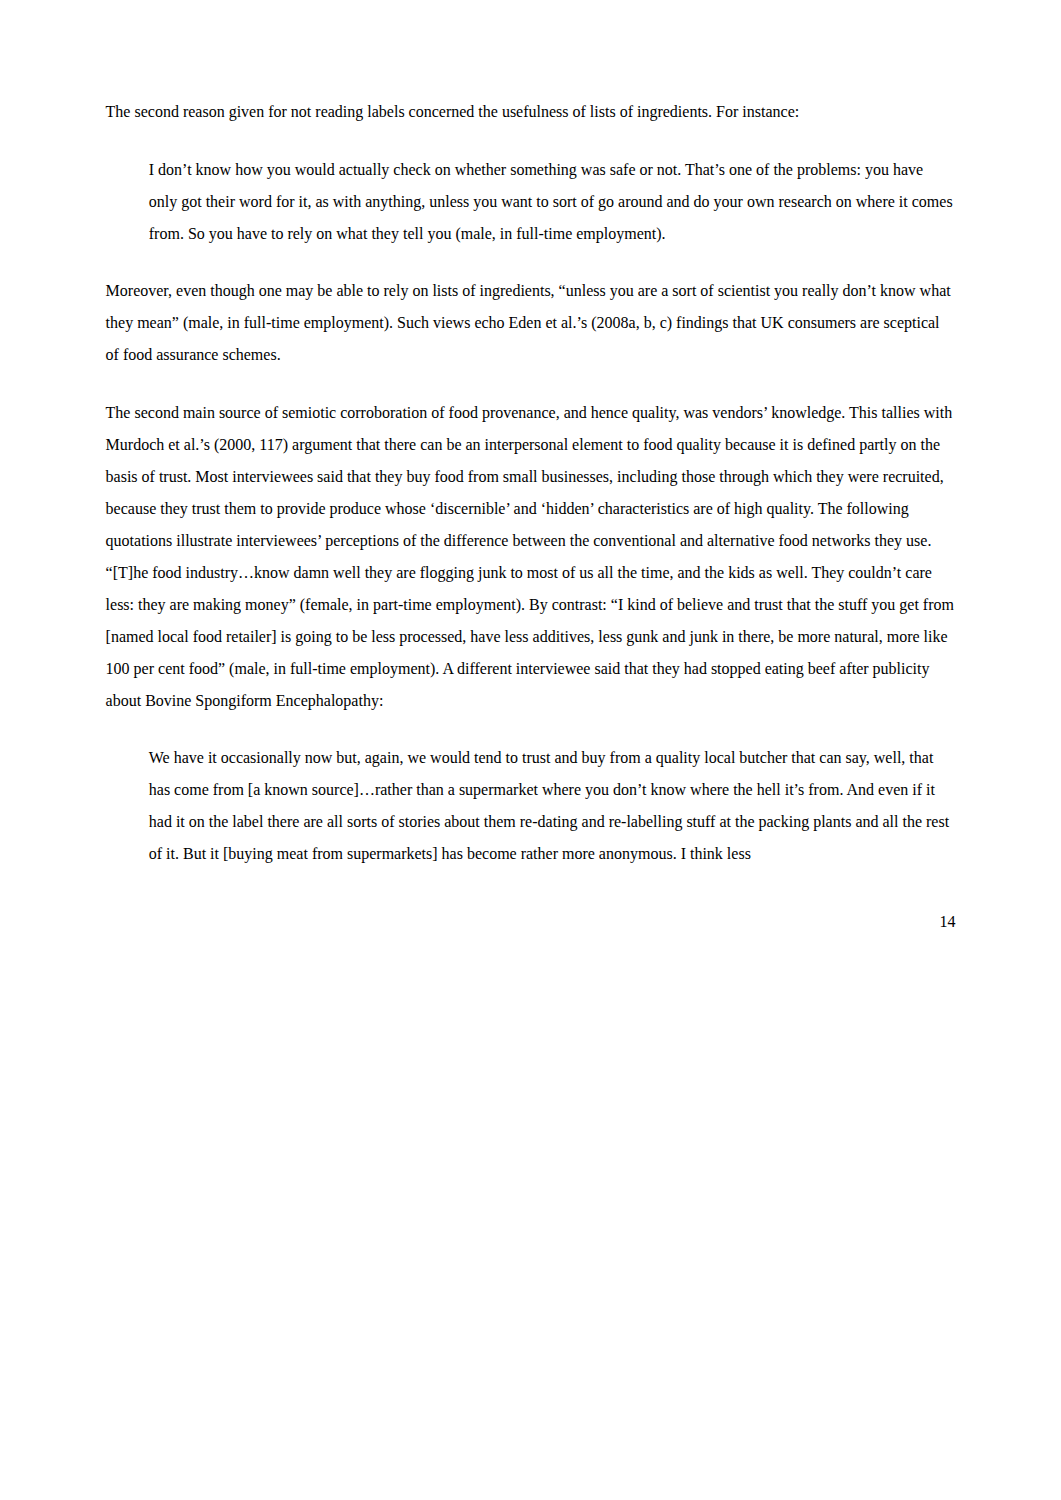The second reason given for not reading labels concerned the usefulness of lists of ingredients. For instance:
I don’t know how you would actually check on whether something was safe or not. That’s one of the problems: you have only got their word for it, as with anything, unless you want to sort of go around and do your own research on where it comes from. So you have to rely on what they tell you (male, in full-time employment).
Moreover, even though one may be able to rely on lists of ingredients, “unless you are a sort of scientist you really don’t know what they mean” (male, in full-time employment). Such views echo Eden et al.’s (2008a, b, c) findings that UK consumers are sceptical of food assurance schemes.
The second main source of semiotic corroboration of food provenance, and hence quality, was vendors’ knowledge. This tallies with Murdoch et al.’s (2000, 117) argument that there can be an interpersonal element to food quality because it is defined partly on the basis of trust. Most interviewees said that they buy food from small businesses, including those through which they were recruited, because they trust them to provide produce whose ‘discernible’ and ‘hidden’ characteristics are of high quality. The following quotations illustrate interviewees’ perceptions of the difference between the conventional and alternative food networks they use. “[T]he food industry…know damn well they are flogging junk to most of us all the time, and the kids as well. They couldn’t care less: they are making money” (female, in part-time employment). By contrast: “I kind of believe and trust that the stuff you get from [named local food retailer] is going to be less processed, have less additives, less gunk and junk in there, be more natural, more like 100 per cent food” (male, in full-time employment). A different interviewee said that they had stopped eating beef after publicity about Bovine Spongiform Encephalopathy:
We have it occasionally now but, again, we would tend to trust and buy from a quality local butcher that can say, well, that has come from [a known source]…rather than a supermarket where you don’t know where the hell it’s from. And even if it had it on the label there are all sorts of stories about them re-dating and re-labelling stuff at the packing plants and all the rest of it. But it [buying meat from supermarkets] has become rather more anonymous. I think less
14